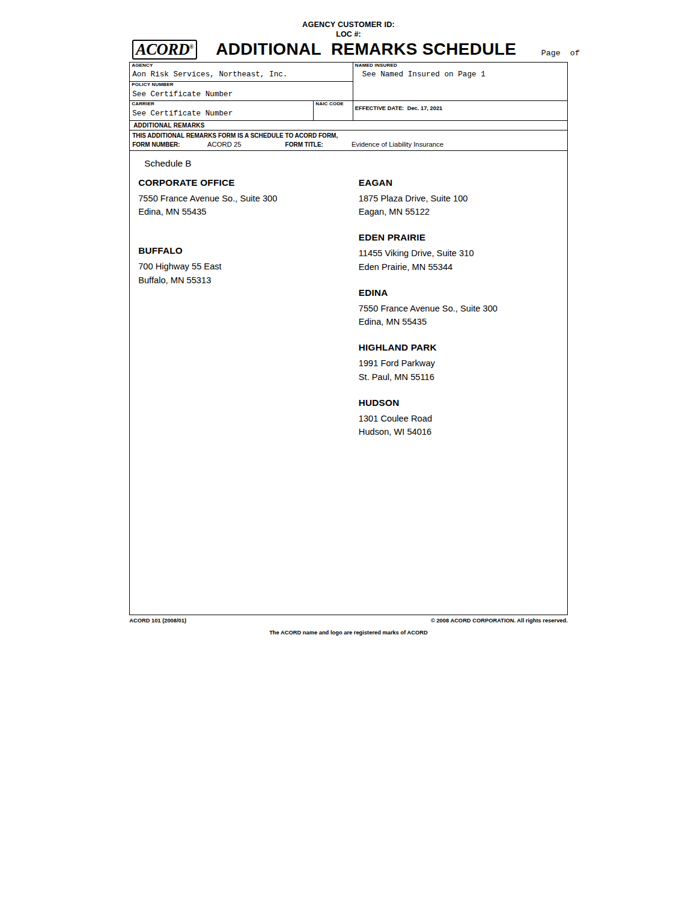AGENCY CUSTOMER ID:
LOC #:
ACORD®
ADDITIONAL REMARKS SCHEDULE
Page of
| AGENCY Aon Risk Services, Northeast, Inc. | NAMED INSURED See Named Insured on Page 1 |
| POLICY NUMBER See Certificate Number |
| CARRIER See Certificate Number | NAIC CODE | EFFECTIVE DATE: Dec. 17, 2021 |
ADDITIONAL REMARKS
THIS ADDITIONAL REMARKS FORM IS A SCHEDULE TO ACORD FORM,
FORM NUMBER: ACORD 25 FORM TITLE: Evidence of Liability Insurance
Schedule B
CORPORATE OFFICE
7550 France Avenue So., Suite 300
Edina, MN 55435
BUFFALO
700 Highway 55 East
Buffalo, MN 55313
EAGAN
1875 Plaza Drive, Suite 100
Eagan, MN 55122
EDEN PRAIRIE
11455 Viking Drive, Suite 310
Eden Prairie, MN 55344
EDINA
7550 France Avenue So., Suite 300
Edina, MN 55435
HIGHLAND PARK
1991 Ford Parkway
St. Paul, MN 55116
HUDSON
1301 Coulee Road
Hudson, WI 54016
ACORD 101 (2008/01)
© 2008 ACORD CORPORATION. All rights reserved.
The ACORD name and logo are registered marks of ACORD